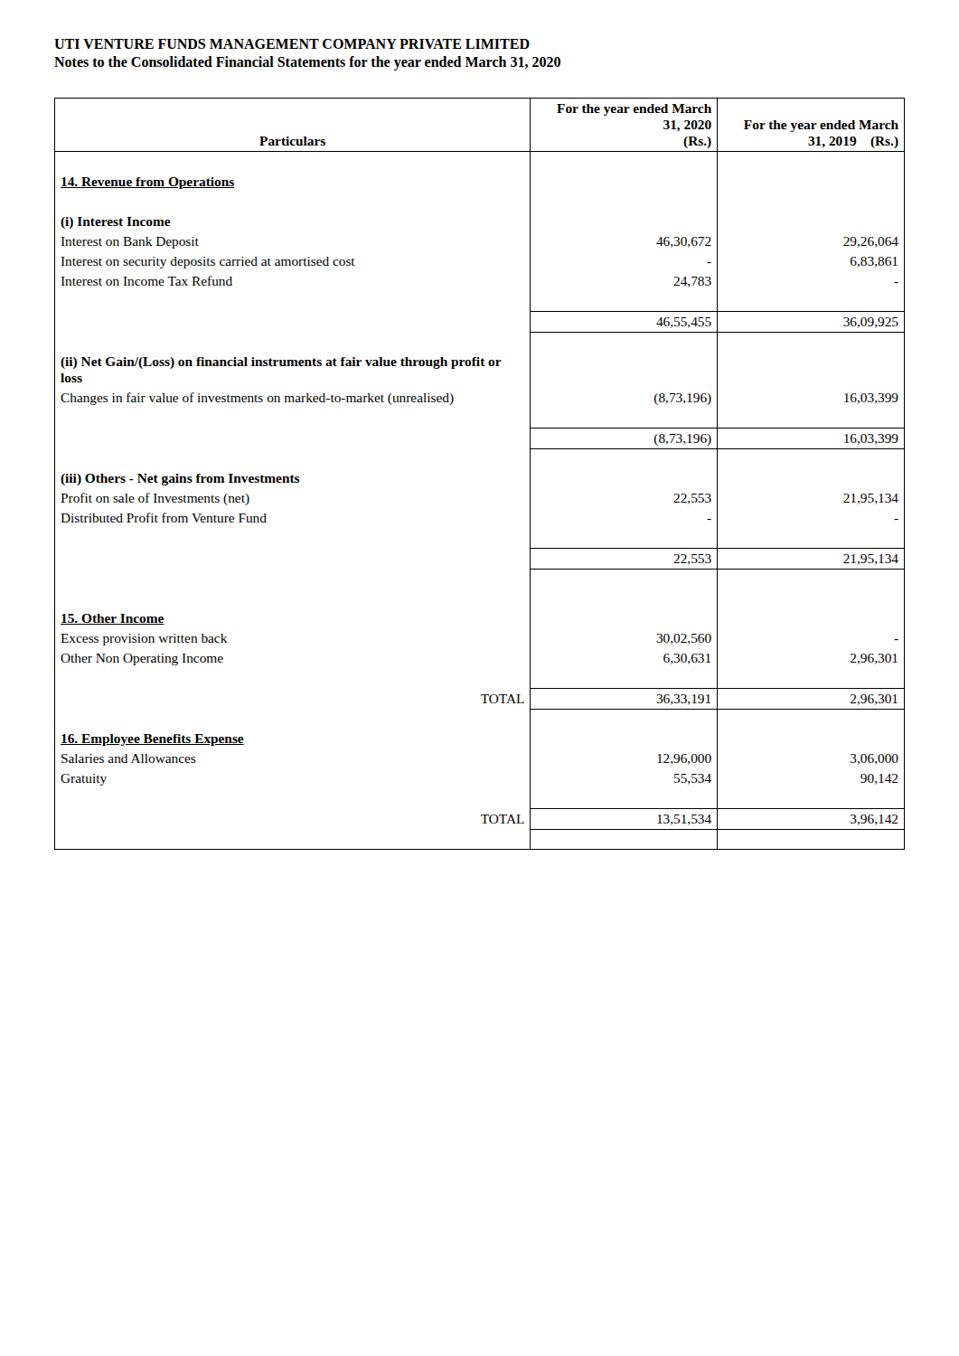UTI VENTURE FUNDS MANAGEMENT COMPANY PRIVATE LIMITED
Notes to the Consolidated Financial Statements for the year ended March 31, 2020
| Particulars | For the year ended March 31, 2020 (Rs.) | For the year ended March 31, 2019 (Rs.) |
| --- | --- | --- |
| 14. Revenue from Operations | | |
| (i) Interest Income | | |
| Interest on Bank Deposit | 46,30,672 | 29,26,064 |
| Interest on security deposits carried at amortised cost | - | 6,83,861 |
| Interest on Income Tax Refund | 24,783 | - |
| | 46,55,455 | 36,09,925 |
| (ii) Net Gain/(Loss) on financial instruments at fair value through profit or loss | | |
| Changes in fair value of investments on marked-to-market (unrealised) | (8,73,196) | 16,03,399 |
| | (8,73,196) | 16,03,399 |
| (iii) Others - Net gains from Investments | | |
| Profit on sale of Investments (net) | 22,553 | 21,95,134 |
| Distributed Profit from Venture Fund | - | - |
| | 22,553 | 21,95,134 |
| 15. Other Income | | |
| Excess provision written back | 30,02,560 | - |
| Other Non Operating Income | 6,30,631 | 2,96,301 |
| TOTAL | 36,33,191 | 2,96,301 |
| 16. Employee Benefits Expense | | |
| Salaries and Allowances | 12,96,000 | 3,06,000 |
| Gratuity | 55,534 | 90,142 |
| TOTAL | 13,51,534 | 3,96,142 |